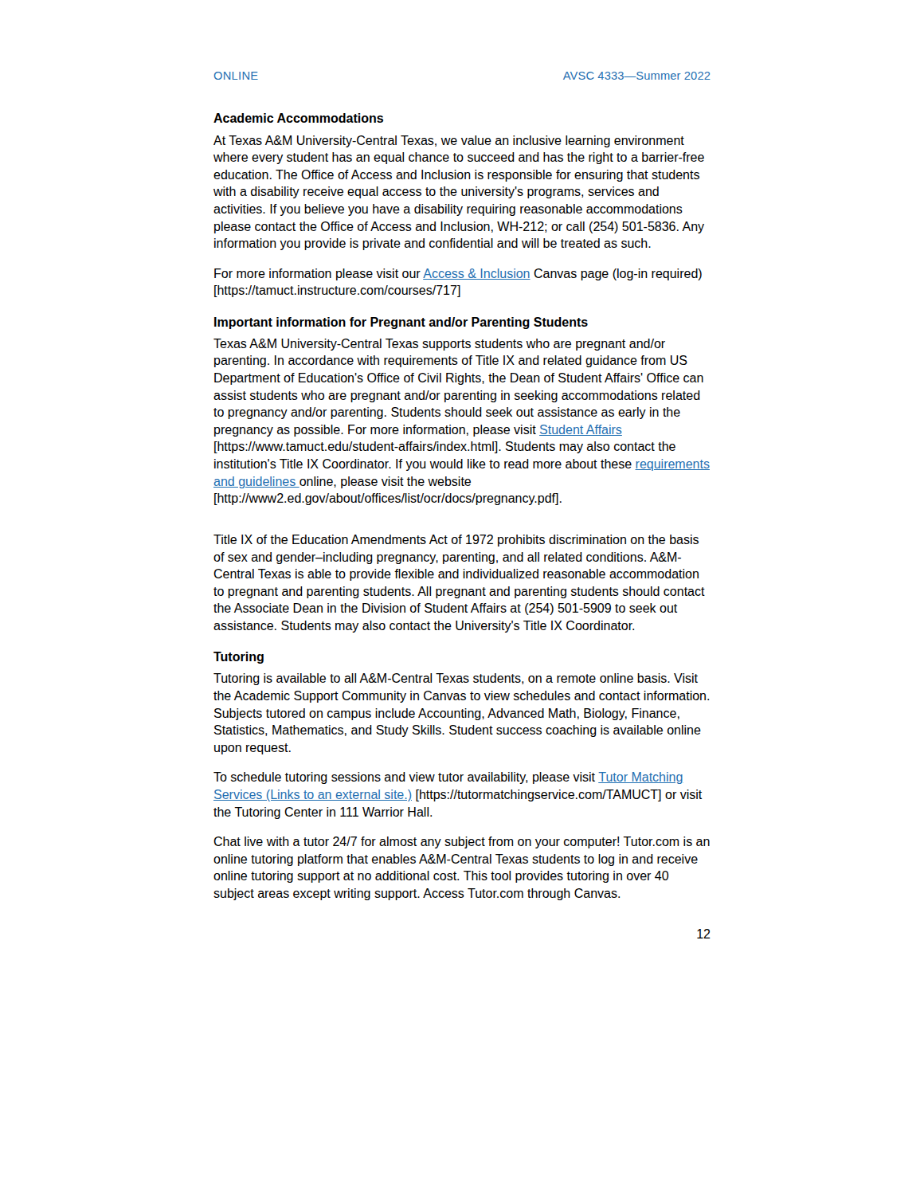ONLINE
AVSC 4333—Summer 2022
Academic Accommodations
At Texas A&M University-Central Texas, we value an inclusive learning environment where every student has an equal chance to succeed and has the right to a barrier-free education. The Office of Access and Inclusion is responsible for ensuring that students with a disability receive equal access to the university's programs, services and activities. If you believe you have a disability requiring reasonable accommodations please contact the Office of Access and Inclusion, WH-212; or call (254) 501-5836. Any information you provide is private and confidential and will be treated as such.
For more information please visit our Access & Inclusion Canvas page (log-in required) [https://tamuct.instructure.com/courses/717]
Important information for Pregnant and/or Parenting Students
Texas A&M University-Central Texas supports students who are pregnant and/or parenting. In accordance with requirements of Title IX and related guidance from US Department of Education's Office of Civil Rights, the Dean of Student Affairs' Office can assist students who are pregnant and/or parenting in seeking accommodations related to pregnancy and/or parenting. Students should seek out assistance as early in the pregnancy as possible. For more information, please visit Student Affairs [https://www.tamuct.edu/student-affairs/index.html]. Students may also contact the institution's Title IX Coordinator. If you would like to read more about these requirements and guidelines online, please visit the website [http://www2.ed.gov/about/offices/list/ocr/docs/pregnancy.pdf].
Title IX of the Education Amendments Act of 1972 prohibits discrimination on the basis of sex and gender–including pregnancy, parenting, and all related conditions. A&M-Central Texas is able to provide flexible and individualized reasonable accommodation to pregnant and parenting students. All pregnant and parenting students should contact the Associate Dean in the Division of Student Affairs at (254) 501-5909 to seek out assistance. Students may also contact the University's Title IX Coordinator.
Tutoring
Tutoring is available to all A&M-Central Texas students, on a remote online basis. Visit the Academic Support Community in Canvas to view schedules and contact information. Subjects tutored on campus include Accounting, Advanced Math, Biology, Finance, Statistics, Mathematics, and Study Skills. Student success coaching is available online upon request.
To schedule tutoring sessions and view tutor availability, please visit Tutor Matching Services (Links to an external site.) [https://tutormatchingservice.com/TAMUCT] or visit the Tutoring Center in 111 Warrior Hall.
Chat live with a tutor 24/7 for almost any subject from on your computer! Tutor.com is an online tutoring platform that enables A&M-Central Texas students to log in and receive online tutoring support at no additional cost. This tool provides tutoring in over 40 subject areas except writing support. Access Tutor.com through Canvas.
12